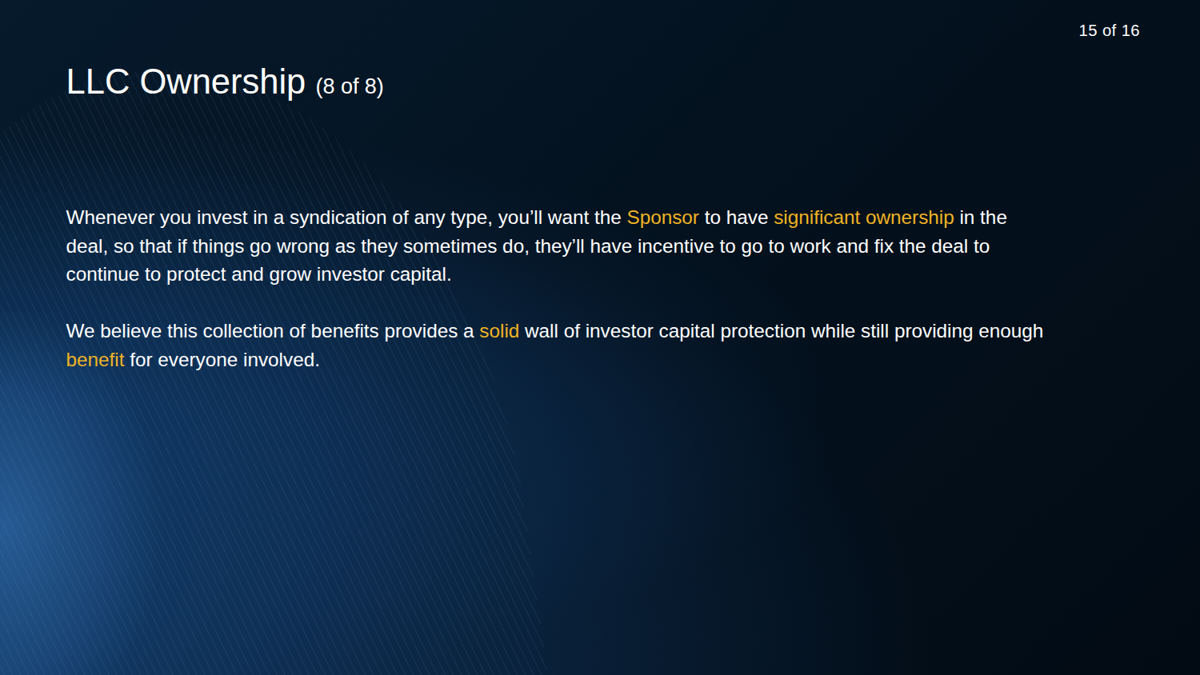15 of 16
LLC Ownership (8 of 8)
Whenever you invest in a syndication of any type, you’ll want the Sponsor to have significant ownership in the deal, so that if things go wrong as they sometimes do, they’ll have incentive to go to work and fix the deal to continue to protect and grow investor capital.
We believe this collection of benefits provides a solid wall of investor capital protection while still providing enough benefit for everyone involved.